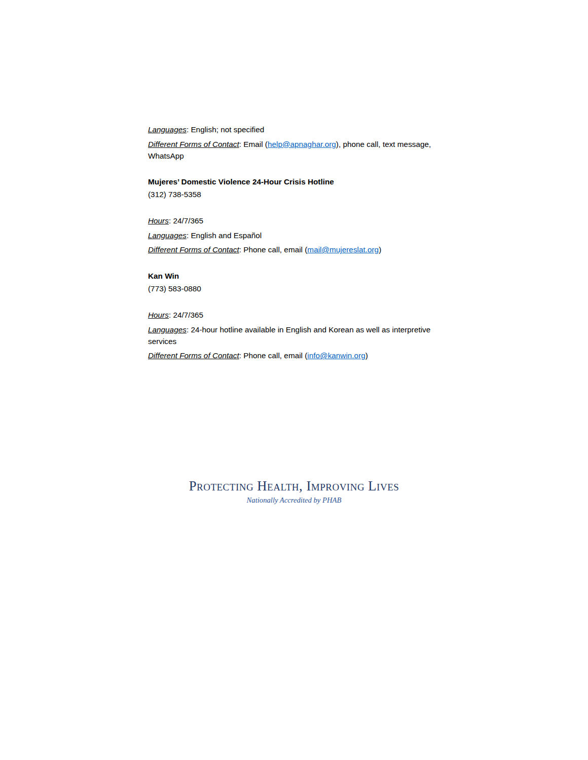Languages: English; not specified
Different Forms of Contact: Email (help@apnaghar.org), phone call, text message, WhatsApp
Mujeres’ Domestic Violence 24-Hour Crisis Hotline
(312) 738-5358
Hours: 24/7/365
Languages: English and Español
Different Forms of Contact: Phone call, email (mail@mujereslat.org)
Kan Win
(773) 583-0880
Hours: 24/7/365
Languages: 24-hour hotline available in English and Korean as well as interpretive services
Different Forms of Contact: Phone call, email (info@kanwin.org)
Protecting Health, Improving Lives
Nationally Accredited by PHAB